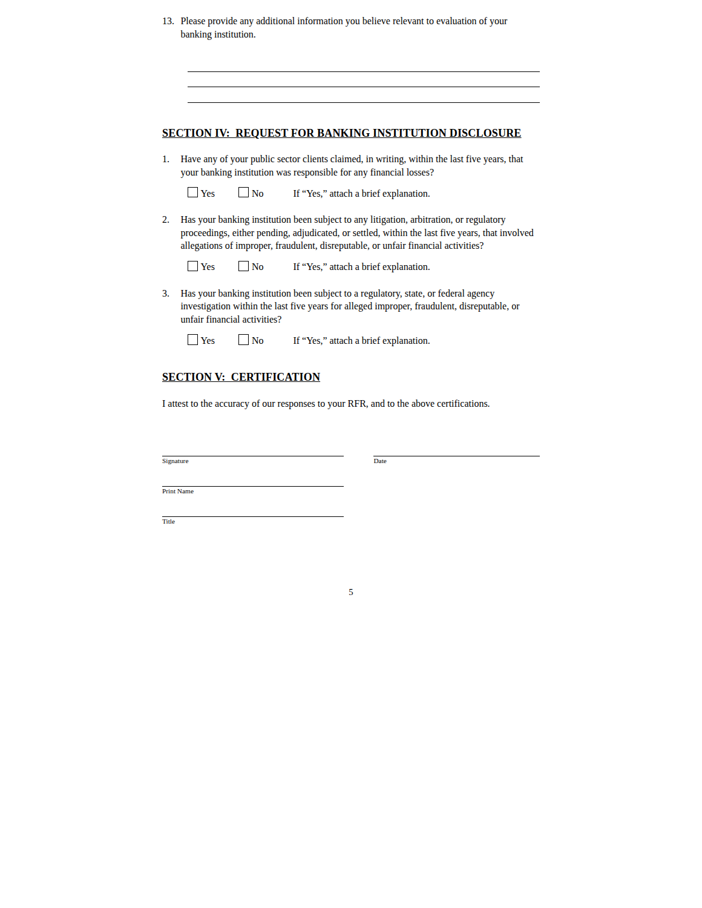13.
Please provide any additional information you believe relevant to evaluation of your banking institution.
SECTION IV: REQUEST FOR BANKING INSTITUTION DISCLOSURE
1.
Have any of your public sector clients claimed, in writing, within the last five years, that your banking institution was responsible for any financial losses?
Yes No If “Yes,” attach a brief explanation.
2.
Has your banking institution been subject to any litigation, arbitration, or regulatory proceedings, either pending, adjudicated, or settled, within the last five years, that involved allegations of improper, fraudulent, disreputable, or unfair financial activities?
Yes No If “Yes,” attach a brief explanation.
3.
Has your banking institution been subject to a regulatory, state, or federal agency investigation within the last five years for alleged improper, fraudulent, disreputable, or unfair financial activities?
Yes No If “Yes,” attach a brief explanation.
SECTION V: CERTIFICATION
I attest to the accuracy of our responses to your RFR, and to the above certifications.
| Signature | | Date |
| Print Name | | |
| Title | | |
5